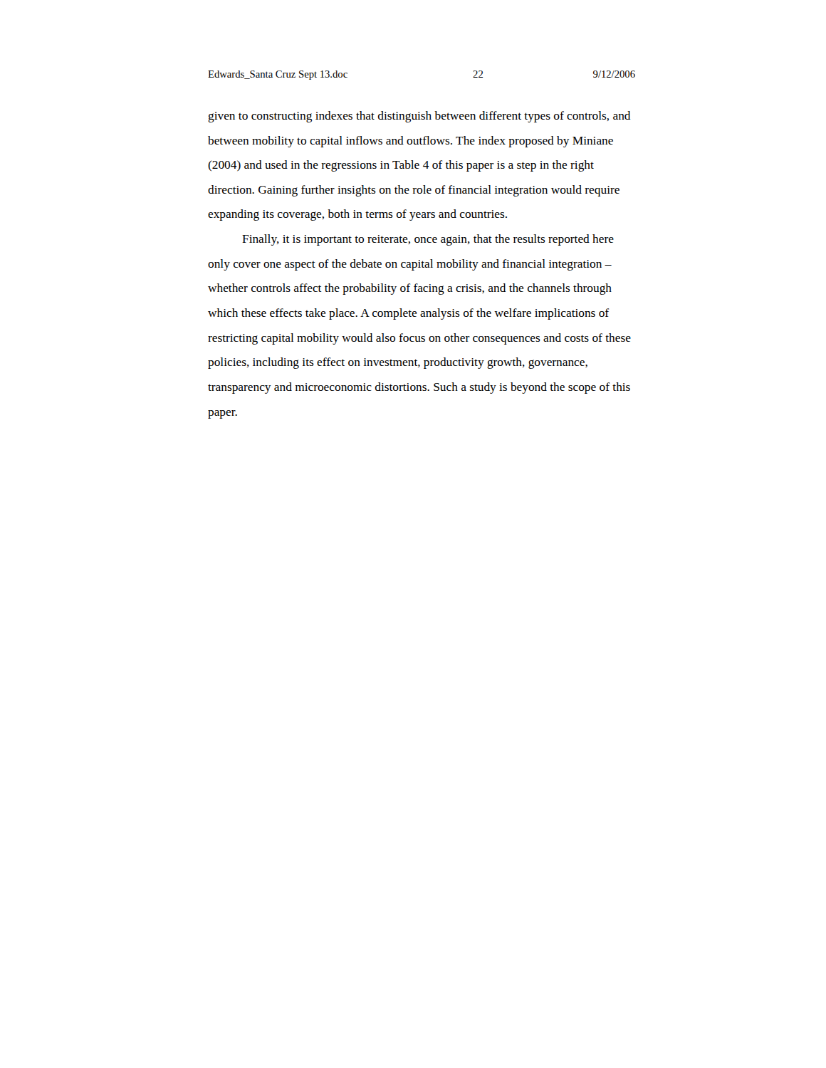Edwards_Santa Cruz Sept 13.doc 22 9/12/2006
given to constructing indexes that distinguish between different types of controls, and between mobility to capital inflows and outflows. The index proposed by Miniane (2004) and used in the regressions in Table 4 of this paper is a step in the right direction. Gaining further insights on the role of financial integration would require expanding its coverage, both in terms of years and countries.
Finally, it is important to reiterate, once again, that the results reported here only cover one aspect of the debate on capital mobility and financial integration – whether controls affect the probability of facing a crisis, and the channels through which these effects take place. A complete analysis of the welfare implications of restricting capital mobility would also focus on other consequences and costs of these policies, including its effect on investment, productivity growth, governance, transparency and microeconomic distortions. Such a study is beyond the scope of this paper.